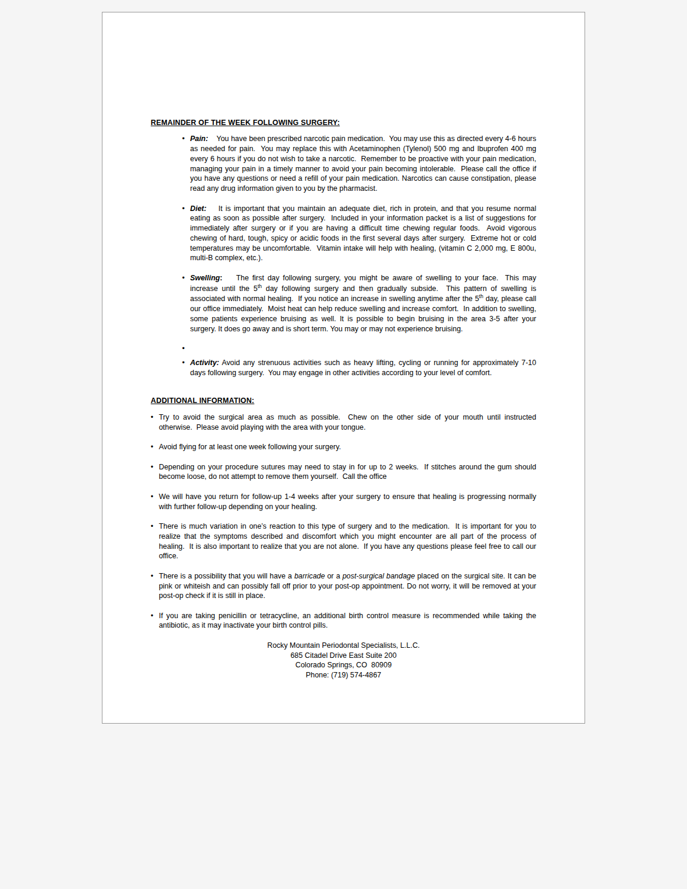REMAINDER OF THE WEEK FOLLOWING SURGERY:
Pain: You have been prescribed narcotic pain medication. You may use this as directed every 4-6 hours as needed for pain. You may replace this with Acetaminophen (Tylenol) 500 mg and Ibuprofen 400 mg every 6 hours if you do not wish to take a narcotic. Remember to be proactive with your pain medication, managing your pain in a timely manner to avoid your pain becoming intolerable. Please call the office if you have any questions or need a refill of your pain medication. Narcotics can cause constipation, please read any drug information given to you by the pharmacist.
Diet: It is important that you maintain an adequate diet, rich in protein, and that you resume normal eating as soon as possible after surgery. Included in your information packet is a list of suggestions for immediately after surgery or if you are having a difficult time chewing regular foods. Avoid vigorous chewing of hard, tough, spicy or acidic foods in the first several days after surgery. Extreme hot or cold temperatures may be uncomfortable. Vitamin intake will help with healing, (vitamin C 2,000 mg, E 800u, multi-B complex, etc.).
Swelling: The first day following surgery, you might be aware of swelling to your face. This may increase until the 5th day following surgery and then gradually subside. This pattern of swelling is associated with normal healing. If you notice an increase in swelling anytime after the 5th day, please call our office immediately. Moist heat can help reduce swelling and increase comfort. In addition to swelling, some patients experience bruising as well. It is possible to begin bruising in the area 3-5 after your surgery. It does go away and is short term. You may or may not experience bruising.
Activity: Avoid any strenuous activities such as heavy lifting, cycling or running for approximately 7-10 days following surgery. You may engage in other activities according to your level of comfort.
ADDITIONAL INFORMATION:
Try to avoid the surgical area as much as possible. Chew on the other side of your mouth until instructed otherwise. Please avoid playing with the area with your tongue.
Avoid flying for at least one week following your surgery.
Depending on your procedure sutures may need to stay in for up to 2 weeks. If stitches around the gum should become loose, do not attempt to remove them yourself. Call the office
We will have you return for follow-up 1-4 weeks after your surgery to ensure that healing is progressing normally with further follow-up depending on your healing.
There is much variation in one’s reaction to this type of surgery and to the medication. It is important for you to realize that the symptoms described and discomfort which you might encounter are all part of the process of healing. It is also important to realize that you are not alone. If you have any questions please feel free to call our office.
There is a possibility that you will have a barricade or a post-surgical bandage placed on the surgical site. It can be pink or whiteish and can possibly fall off prior to your post-op appointment. Do not worry, it will be removed at your post-op check if it is still in place.
If you are taking penicillin or tetracycline, an additional birth control measure is recommended while taking the antibiotic, as it may inactivate your birth control pills.
Rocky Mountain Periodontal Specialists, L.L.C.
685 Citadel Drive East Suite 200
Colorado Springs, CO 80909
Phone: (719) 574-4867